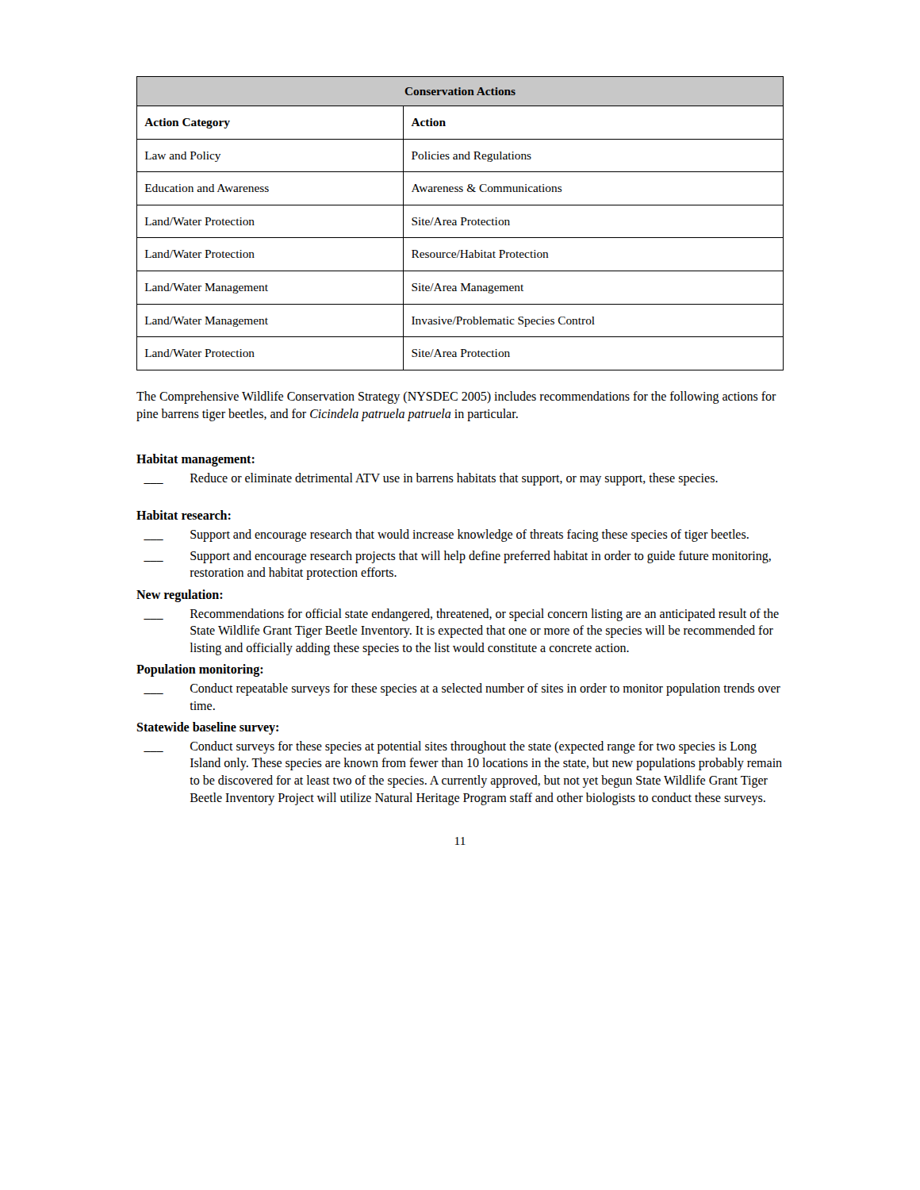Conservation Actions
| Action Category | Action |
| --- | --- |
| Law and Policy | Policies and Regulations |
| Education and Awareness | Awareness & Communications |
| Land/Water Protection | Site/Area Protection |
| Land/Water Protection | Resource/Habitat Protection |
| Land/Water Management | Site/Area Management |
| Land/Water Management | Invasive/Problematic Species Control |
| Land/Water Protection | Site/Area Protection |
The Comprehensive Wildlife Conservation Strategy (NYSDEC 2005) includes recommendations for the following actions for pine barrens tiger beetles, and for Cicindela patruela patruela in particular.
Habitat management:
Reduce or eliminate detrimental ATV use in barrens habitats that support, or may support, these species.
Habitat research:
Support and encourage research that would increase knowledge of threats facing these species of tiger beetles.
Support and encourage research projects that will help define preferred habitat in order to guide future monitoring, restoration and habitat protection efforts.
New regulation:
Recommendations for official state endangered, threatened, or special concern listing are an anticipated result of the State Wildlife Grant Tiger Beetle Inventory. It is expected that one or more of the species will be recommended for listing and officially adding these species to the list would constitute a concrete action.
Population monitoring:
Conduct repeatable surveys for these species at a selected number of sites in order to monitor population trends over time.
Statewide baseline survey:
Conduct surveys for these species at potential sites throughout the state (expected range for two species is Long Island only. These species are known from fewer than 10 locations in the state, but new populations probably remain to be discovered for at least two of the species. A currently approved, but not yet begun State Wildlife Grant Tiger Beetle Inventory Project will utilize Natural Heritage Program staff and other biologists to conduct these surveys.
11